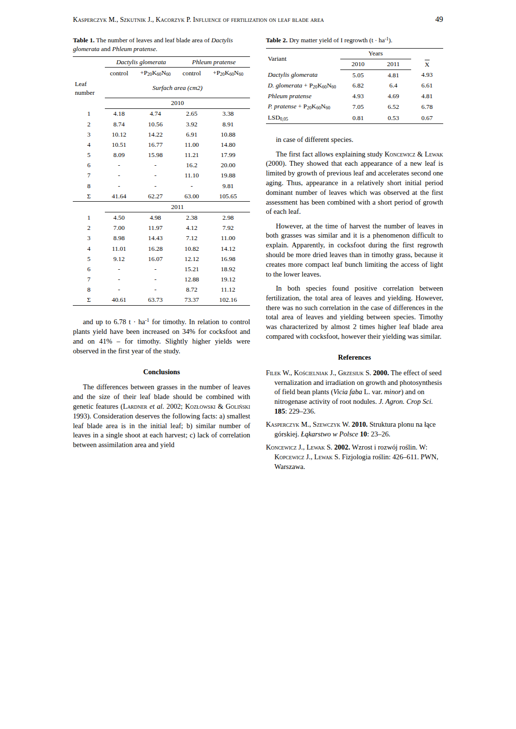Kasperczyk M., Szkutnik J., Kacorzyk P. Influence of fertilization on leaf blade area 49
Table 1. The number of leaves and leaf blade area of Dactylis glomerata and Phleum pratense.
| | Dactylis glomerata | Phleum pratense |
| control | +P 20 K 60 N 60 | control | +P 20 K 60 N 60 |
| Leaf number | Surfach area (cm2) |
| | 2010 |
| 1 | 4.18 | 4.74 | 2.65 | 3.38 |
| 2 | 8.74 | 10.56 | 3.92 | 8.91 |
| 3 | 10.12 | 14.22 | 6.91 | 10.88 |
| 4 | 10.51 | 16.77 | 11.00 | 14.80 |
| 5 | 8.09 | 15.98 | 11.21 | 17.99 |
| 6 | - | - | 16.2 | 20.00 |
| 7 | - | - | 11.10 | 19.88 |
| 8 | - | - | - | 9.81 |
| Σ | 41.64 | 62.27 | 63.00 | 105.65 |
| | 2011 |
| 1 | 4.50 | 4.98 | 2.38 | 2.98 |
| 2 | 7.00 | 11.97 | 4.12 | 7.92 |
| 3 | 8.98 | 14.43 | 7.12 | 11.00 |
| 4 | 11.01 | 16.28 | 10.82 | 14.12 |
| 5 | 9.12 | 16.07 | 12.12 | 16.98 |
| 6 | - | - | 15.21 | 18.92 |
| 7 | - | - | 12.88 | 19.12 |
| 8 | - | - | 8.72 | 11.12 |
| Σ | 40.61 | 63.73 | 73.37 | 102.16 |
and up to 6.78 t · ha-1 for timothy. In relation to control plants yield have been increased on 34% for cocksfoot and and on 41% – for timothy. Slightly higher yields were observed in the first year of the study.
Conclusions
The differences between grasses in the number of leaves and the size of their leaf blade should be combined with genetic features (Lardner et al. 2002; Kozłowski & Goliński 1993). Consideration deserves the following facts: a) smallest leaf blade area is in the initial leaf; b) similar number of leaves in a single shoot at each harvest; c) lack of correlation between assimilation area and yield
Table 2. Dry matter yield of I regrowth (t · ha-1).
| Variant | Years | X |
| 2010 | 2011 |
| Dactylis glomerata | 5.05 | 4.81 | 4.93 |
| D. glomerata + P 20 K 60 N 60 | 6.82 | 6.4 | 6.61 |
| Phleum pratense | 4.93 | 4.69 | 4.81 |
| P. pratense + P 20 K 60 N 60 | 7.05 | 6.52 | 6.78 |
| LSD 0,05 | 0.81 | 0.53 | 0.67 |
in case of different species.
The first fact allows explaining study Koncewicz & Lewak (2000). They showed that each appearance of a new leaf is limited by growth of previous leaf and accelerates second one aging. Thus, appearance in a relatively short initial period dominant number of leaves which was observed at the first assessment has been combined with a short period of growth of each leaf.
However, at the time of harvest the number of leaves in both grasses was similar and it is a phenomenon difficult to explain. Apparently, in cocksfoot during the first regrowth should be more dried leaves than in timothy grass, because it creates more compact leaf bunch limiting the access of light to the lower leaves.
In both species found positive correlation between fertilization, the total area of leaves and yielding. However, there was no such correlation in the case of differences in the total area of leaves and yielding between species. Timothy was characterized by almost 2 times higher leaf blade area compared with cocksfoot, however their yielding was similar.
References
Filek W., Kościelniak J., Grzesiuk S. 2000. The effect of seed vernalization and irradiation on growth and photosynthesis of field bean plants (Vicia faba L. var. minor) and on nitrogenase activity of root nodules. J. Agron. Crop Sci. 185: 229–236.
Kasperczyk M., Szewczyk W. 2010. Struktura plonu na łące górskiej. Łąkarstwo w Polsce 10: 23–26.
Koncewicz J., Lewak S. 2002. Wzrost i rozwój roślin. W: Kopcewicz J., Lewak S. Fizjologia roślin: 426–611. PWN, Warszawa.